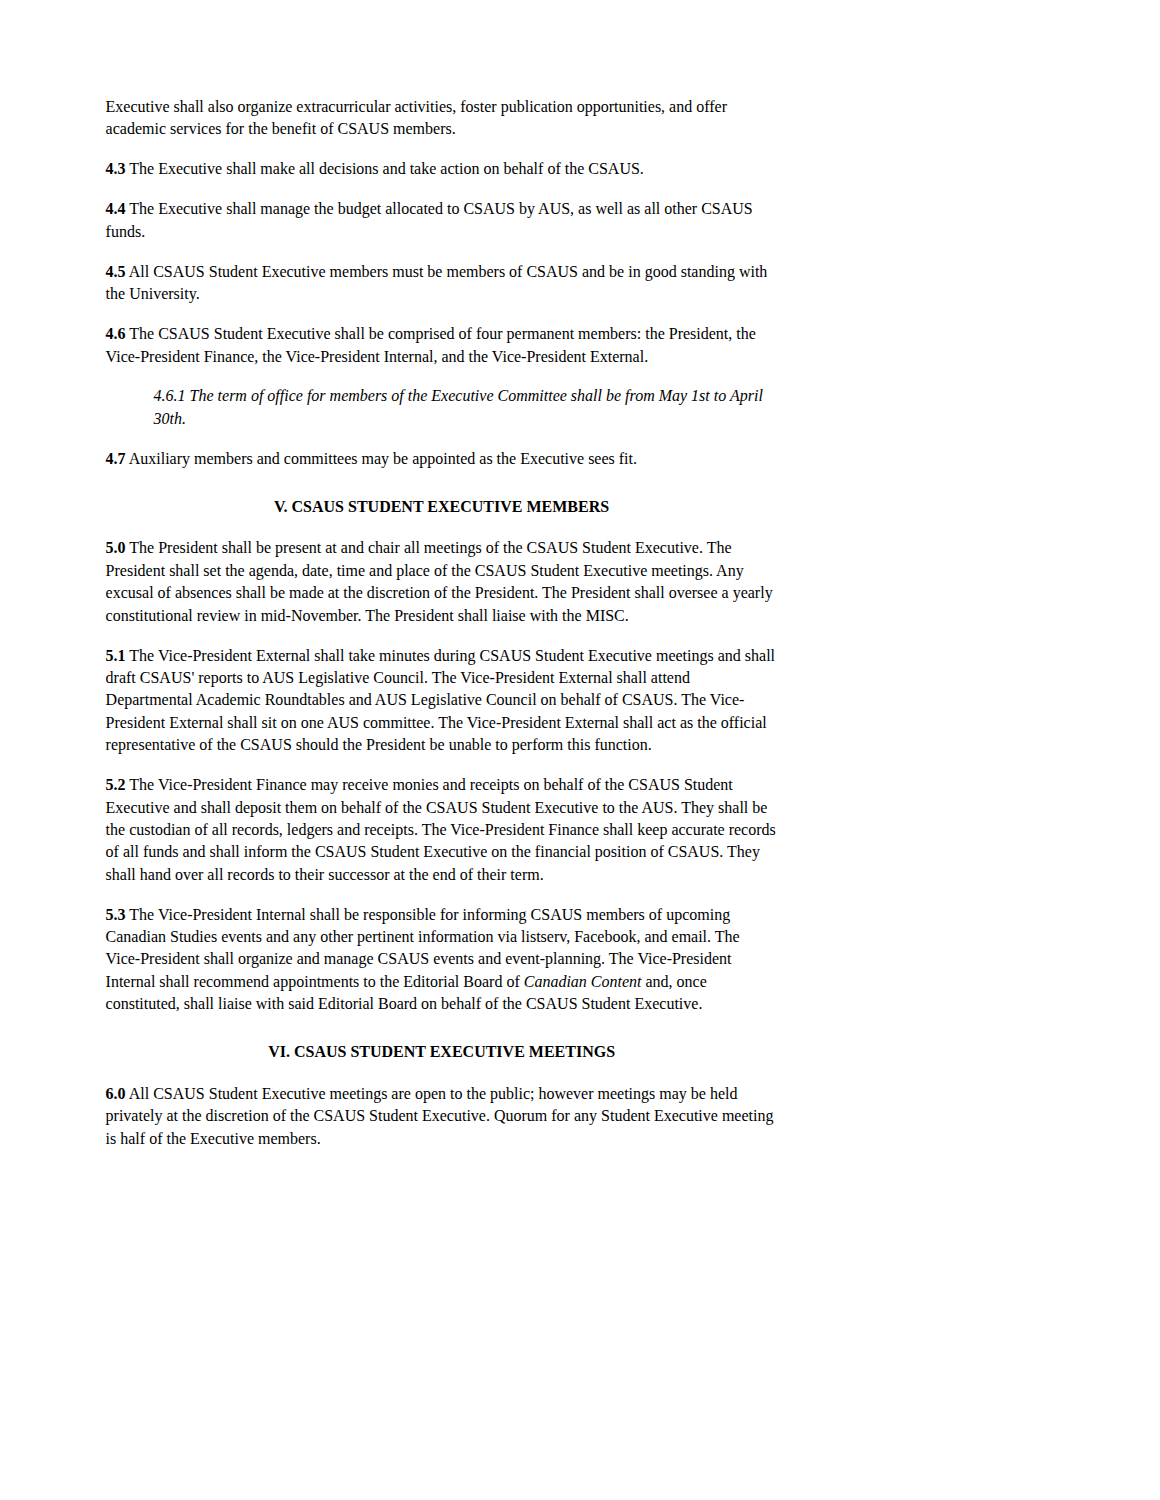Executive shall also organize extracurricular activities, foster publication opportunities, and offer academic services for the benefit of CSAUS members.
4.3 The Executive shall make all decisions and take action on behalf of the CSAUS.
4.4 The Executive shall manage the budget allocated to CSAUS by AUS, as well as all other CSAUS funds.
4.5 All CSAUS Student Executive members must be members of CSAUS and be in good standing with the University.
4.6 The CSAUS Student Executive shall be comprised of four permanent members: the President, the Vice-President Finance, the Vice-President Internal, and the Vice-President External.
4.6.1 The term of office for members of the Executive Committee shall be from May 1st to April 30th.
4.7 Auxiliary members and committees may be appointed as the Executive sees fit.
V. CSAUS STUDENT EXECUTIVE MEMBERS
5.0 The President shall be present at and chair all meetings of the CSAUS Student Executive. The President shall set the agenda, date, time and place of the CSAUS Student Executive meetings. Any excusal of absences shall be made at the discretion of the President. The President shall oversee a yearly constitutional review in mid-November. The President shall liaise with the MISC.
5.1 The Vice-President External shall take minutes during CSAUS Student Executive meetings and shall draft CSAUS' reports to AUS Legislative Council. The Vice-President External shall attend Departmental Academic Roundtables and AUS Legislative Council on behalf of CSAUS. The Vice-President External shall sit on one AUS committee. The Vice-President External shall act as the official representative of the CSAUS should the President be unable to perform this function.
5.2 The Vice-President Finance may receive monies and receipts on behalf of the CSAUS Student Executive and shall deposit them on behalf of the CSAUS Student Executive to the AUS. They shall be the custodian of all records, ledgers and receipts. The Vice-President Finance shall keep accurate records of all funds and shall inform the CSAUS Student Executive on the financial position of CSAUS. They shall hand over all records to their successor at the end of their term.
5.3 The Vice-President Internal shall be responsible for informing CSAUS members of upcoming Canadian Studies events and any other pertinent information via listserv, Facebook, and email. The Vice-President shall organize and manage CSAUS events and event-planning. The Vice-President Internal shall recommend appointments to the Editorial Board of Canadian Content and, once constituted, shall liaise with said Editorial Board on behalf of the CSAUS Student Executive.
VI. CSAUS STUDENT EXECUTIVE MEETINGS
6.0 All CSAUS Student Executive meetings are open to the public; however meetings may be held privately at the discretion of the CSAUS Student Executive. Quorum for any Student Executive meeting is half of the Executive members.